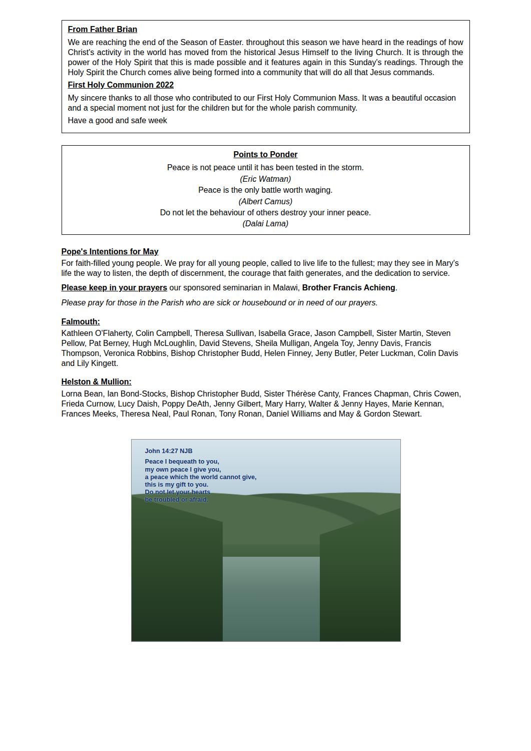From Father Brian
We are reaching the end of the Season of Easter. throughout this season we have heard in the readings of how Christ's activity in the world has moved from the historical Jesus Himself to the living Church. It is through the power of the Holy Spirit that this is made possible and it features again in this Sunday's readings. Through the Holy Spirit the Church comes alive being formed into a community that will do all that Jesus commands.
First Holy Communion 2022
My sincere thanks to all those who contributed to our First Holy Communion Mass. It was a beautiful occasion and a special moment not just for the children but for the whole parish community.
Have a good and safe week
Points to Ponder
Peace is not peace until it has been tested in the storm.
(Eric Watman)
Peace is the only battle worth waging.
(Albert Camus)
Do not let the behaviour of others destroy your inner peace.
(Dalai Lama)
Pope's Intentions for May
For faith-filled young people. We pray for all young people, called to live life to the fullest; may they see in Mary's life the way to listen, the depth of discernment, the courage that faith generates, and the dedication to service.
Please keep in your prayers our sponsored seminarian in Malawi, Brother Francis Achieng.
Please pray for those in the Parish who are sick or housebound or in need of our prayers.
Falmouth:
Kathleen O'Flaherty, Colin Campbell, Theresa Sullivan, Isabella Grace, Jason Campbell, Sister Martin, Steven Pellow, Pat Berney, Hugh McLoughlin, David Stevens, Sheila Mulligan, Angela Toy, Jenny Davis, Francis Thompson, Veronica Robbins, Bishop Christopher Budd, Helen Finney, Jeny Butler, Peter Luckman, Colin Davis and Lily Kingett.
Helston & Mullion:
Lorna Bean, Ian Bond-Stocks, Bishop Christopher Budd, Sister Thérèse Canty, Frances Chapman, Chris Cowen, Frieda Curnow, Lucy Daish, Poppy DeAth, Jenny Gilbert, Mary Harry, Walter & Jenny Hayes, Marie Kennan, Frances Meeks, Theresa Neal, Paul Ronan, Tony Ronan, Daniel Williams and May & Gordon Stewart.
John 14:27 NJB
Peace I bequeath to you,
my own peace I give you,
a peace which the world cannot give,
this is my gift to you.
Do not let your hearts
be troubled or afraid.